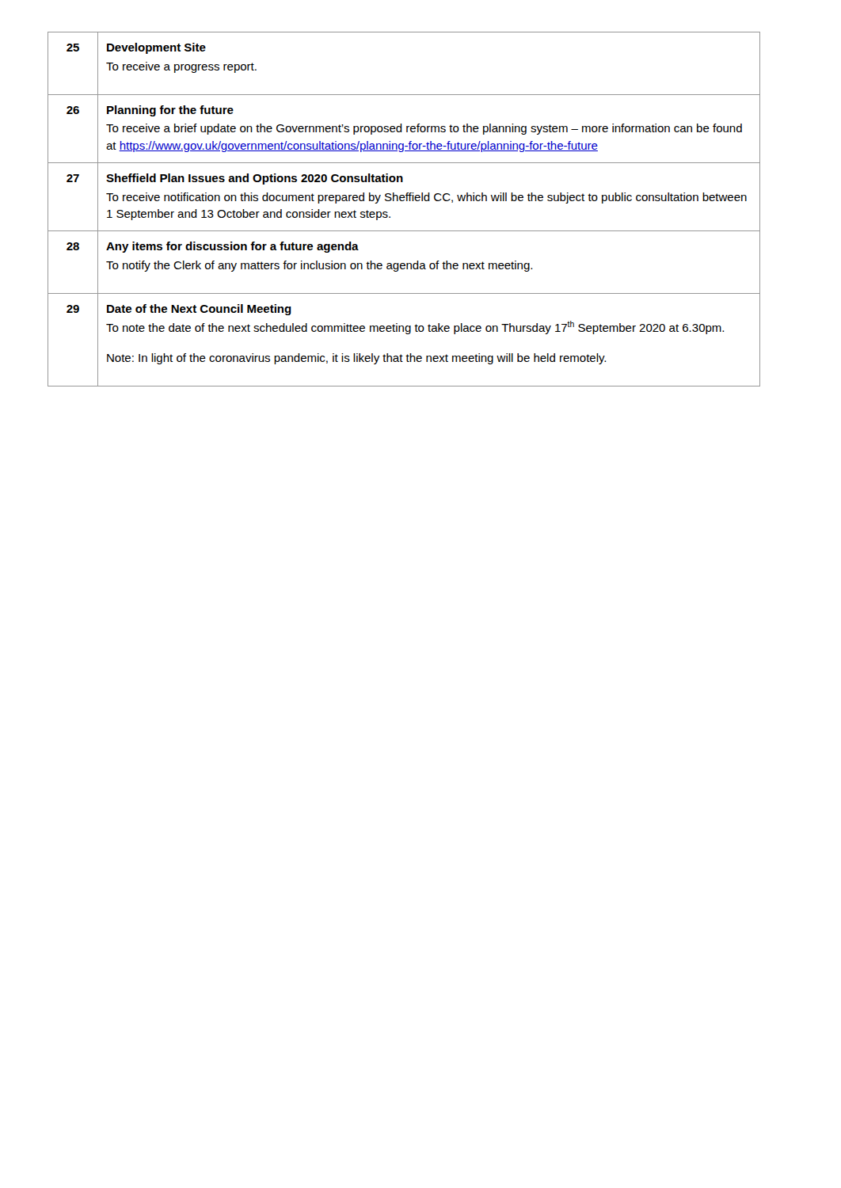| 25 | Development Site To receive a progress report. |
| 26 | Planning for the future To receive a brief update on the Government’s proposed reforms to the planning system – more information can be found at https://www.gov.uk/government/consultations/planning-for-the-future/planning-for-the-future |
| 27 | Sheffield Plan Issues and Options 2020 Consultation To receive notification on this document prepared by Sheffield CC, which will be the subject to public consultation between 1 September and 13 October and consider next steps. |
| 28 | Any items for discussion for a future agenda To notify the Clerk of any matters for inclusion on the agenda of the next meeting. |
| 29 | Date of the Next Council Meeting To note the date of the next scheduled committee meeting to take place on Thursday 17 th September 2020 at 6.30pm. Note: In light of the coronavirus pandemic, it is likely that the next meeting will be held remotely. |